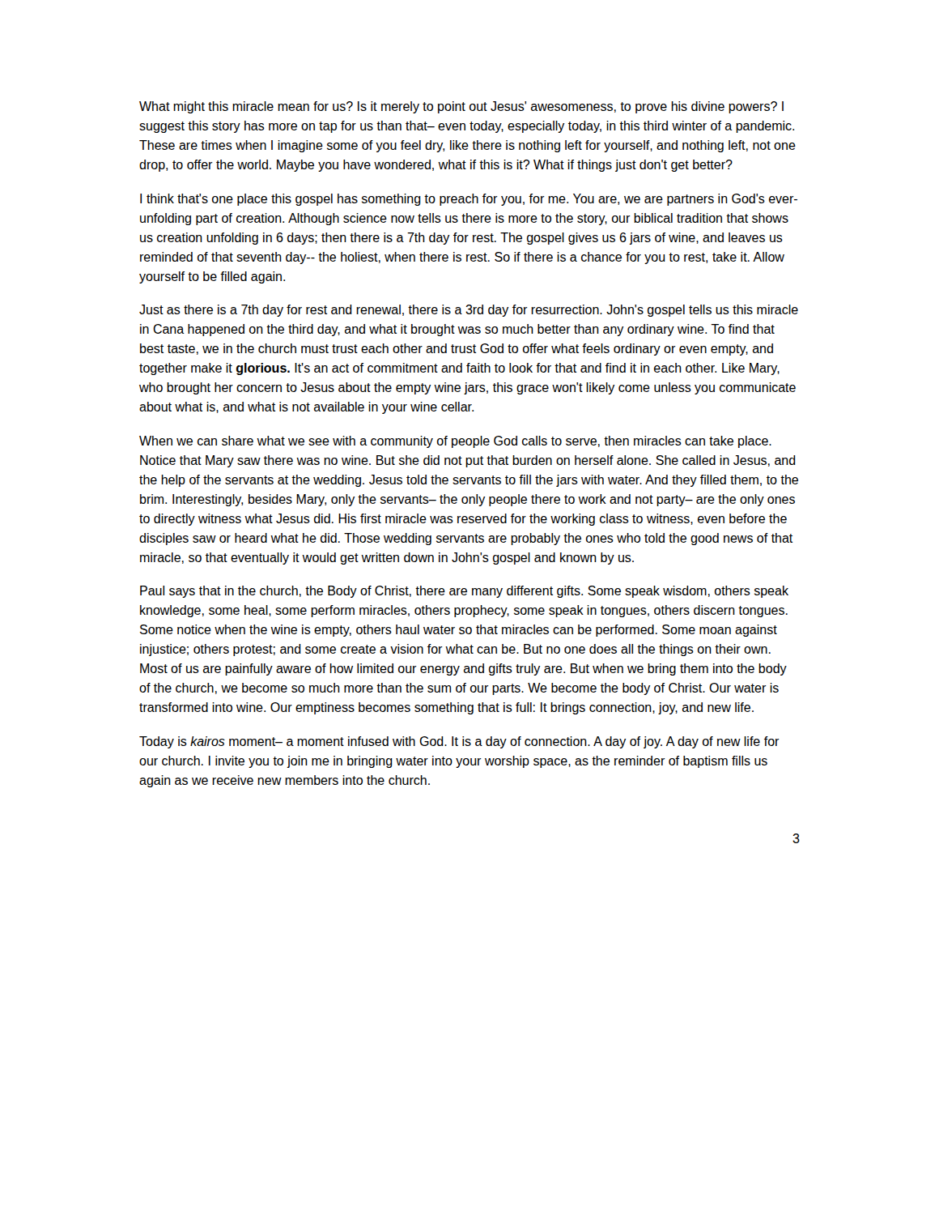What might this miracle mean for us? Is it merely to point out Jesus' awesomeness, to prove his divine powers? I suggest this story has more on tap for us than that– even today, especially today, in this third winter of a pandemic. These are times when I imagine some of you feel dry, like there is nothing left for yourself, and nothing left, not one drop, to offer the world. Maybe you have wondered, what if this is it? What if things just don't get better?
I think that's one place this gospel has something to preach for you, for me. You are, we are partners in God's ever-unfolding part of creation. Although science now tells us there is more to the story, our biblical tradition that shows us creation unfolding in 6 days; then there is a 7th day for rest. The gospel gives us 6 jars of wine, and leaves us reminded of that seventh day-- the holiest, when there is rest. So if there is a chance for you to rest, take it. Allow yourself to be filled again.
Just as there is a 7th day for rest and renewal, there is a 3rd day for resurrection. John's gospel tells us this miracle in Cana happened on the third day, and what it brought was so much better than any ordinary wine. To find that best taste, we in the church must trust each other and trust God to offer what feels ordinary or even empty, and together make it glorious. It's an act of commitment and faith to look for that and find it in each other. Like Mary, who brought her concern to Jesus about the empty wine jars, this grace won't likely come unless you communicate about what is, and what is not available in your wine cellar.
When we can share what we see with a community of people God calls to serve, then miracles can take place. Notice that Mary saw there was no wine. But she did not put that burden on herself alone. She called in Jesus, and the help of the servants at the wedding. Jesus told the servants to fill the jars with water. And they filled them, to the brim. Interestingly, besides Mary, only the servants– the only people there to work and not party– are the only ones to directly witness what Jesus did. His first miracle was reserved for the working class to witness, even before the disciples saw or heard what he did. Those wedding servants are probably the ones who told the good news of that miracle, so that eventually it would get written down in John's gospel and known by us.
Paul says that in the church, the Body of Christ, there are many different gifts. Some speak wisdom, others speak knowledge, some heal, some perform miracles, others prophecy, some speak in tongues, others discern tongues. Some notice when the wine is empty, others haul water so that miracles can be performed. Some moan against injustice; others protest; and some create a vision for what can be. But no one does all the things on their own. Most of us are painfully aware of how limited our energy and gifts truly are. But when we bring them into the body of the church, we become so much more than the sum of our parts. We become the body of Christ. Our water is transformed into wine. Our emptiness becomes something that is full: It brings connection, joy, and new life.
Today is kairos moment– a moment infused with God. It is a day of connection. A day of joy. A day of new life for our church. I invite you to join me in bringing water into your worship space, as the reminder of baptism fills us again as we receive new members into the church.
3